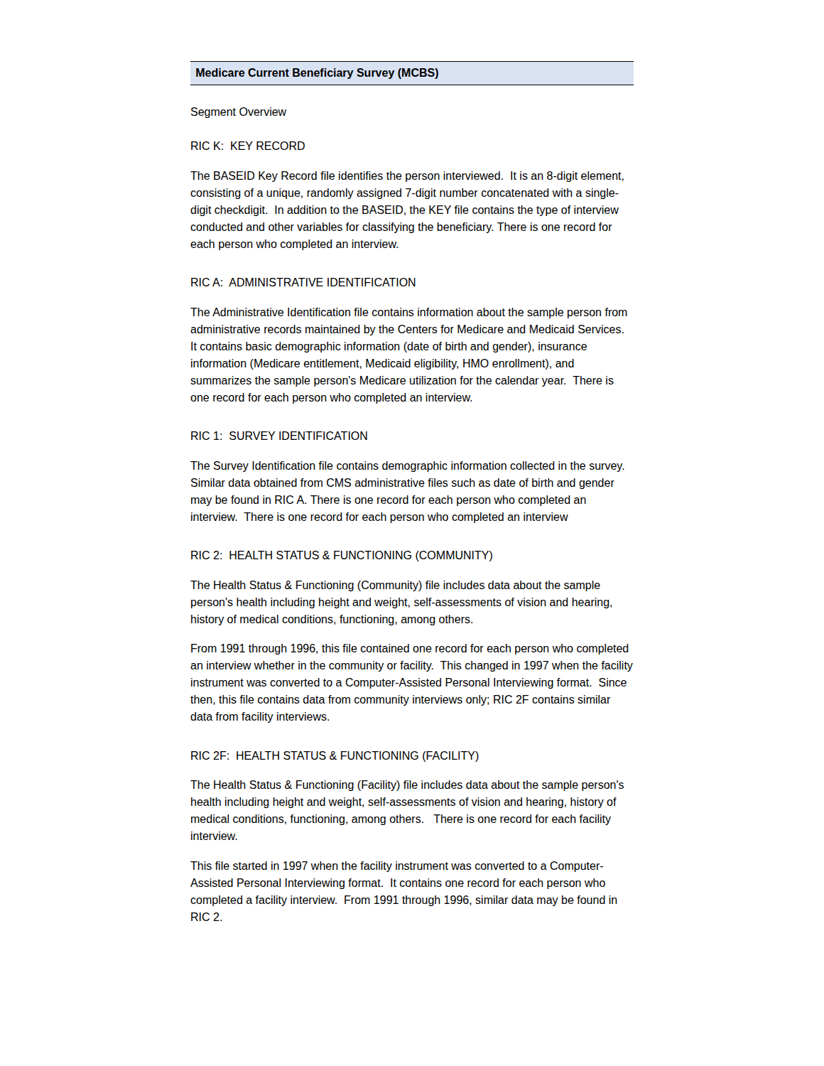Medicare Current Beneficiary Survey (MCBS)
Segment Overview
RIC K: KEY RECORD
The BASEID Key Record file identifies the person interviewed. It is an 8-digit element, consisting of a unique, randomly assigned 7-digit number concatenated with a single-digit checkdigit. In addition to the BASEID, the KEY file contains the type of interview conducted and other variables for classifying the beneficiary. There is one record for each person who completed an interview.
RIC A: ADMINISTRATIVE IDENTIFICATION
The Administrative Identification file contains information about the sample person from administrative records maintained by the Centers for Medicare and Medicaid Services. It contains basic demographic information (date of birth and gender), insurance information (Medicare entitlement, Medicaid eligibility, HMO enrollment), and summarizes the sample person's Medicare utilization for the calendar year. There is one record for each person who completed an interview.
RIC 1: SURVEY IDENTIFICATION
The Survey Identification file contains demographic information collected in the survey. Similar data obtained from CMS administrative files such as date of birth and gender may be found in RIC A. There is one record for each person who completed an interview. There is one record for each person who completed an interview
RIC 2: HEALTH STATUS & FUNCTIONING (COMMUNITY)
The Health Status & Functioning (Community) file includes data about the sample person's health including height and weight, self-assessments of vision and hearing, history of medical conditions, functioning, among others.
From 1991 through 1996, this file contained one record for each person who completed an interview whether in the community or facility. This changed in 1997 when the facility instrument was converted to a Computer-Assisted Personal Interviewing format. Since then, this file contains data from community interviews only; RIC 2F contains similar data from facility interviews.
RIC 2F: HEALTH STATUS & FUNCTIONING (FACILITY)
The Health Status & Functioning (Facility) file includes data about the sample person's health including height and weight, self-assessments of vision and hearing, history of medical conditions, functioning, among others. There is one record for each facility interview.
This file started in 1997 when the facility instrument was converted to a Computer-Assisted Personal Interviewing format. It contains one record for each person who completed a facility interview. From 1991 through 1996, similar data may be found in RIC 2.